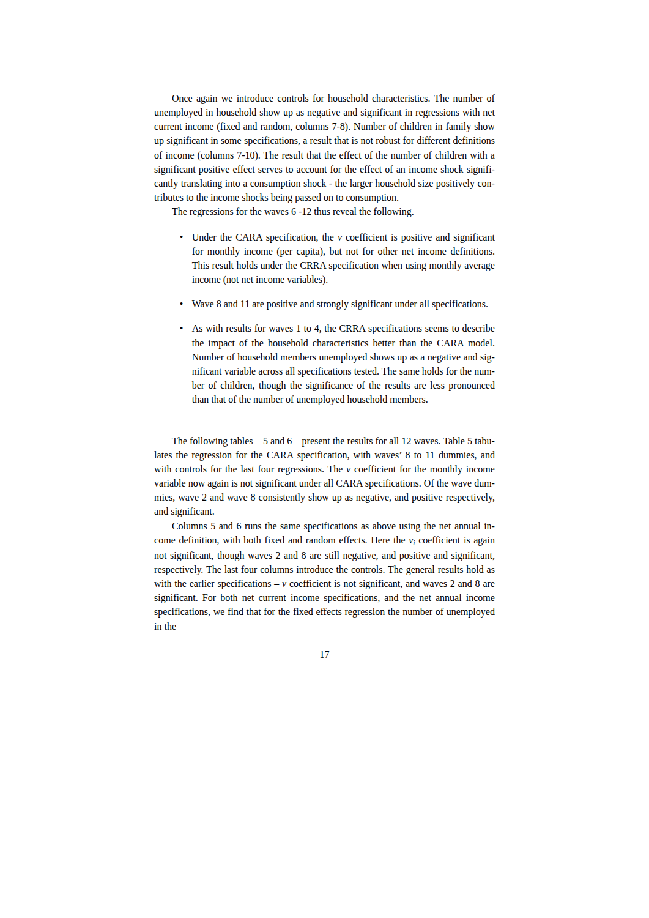Once again we introduce controls for household characteristics. The number of unemployed in household show up as negative and significant in regressions with net current income (fixed and random, columns 7-8). Number of children in family show up significant in some specifications, a result that is not robust for different definitions of income (columns 7-10). The result that the effect of the number of children with a significant positive effect serves to account for the effect of an income shock significantly translating into a consumption shock - the larger household size positively contributes to the income shocks being passed on to consumption.
The regressions for the waves 6 -12 thus reveal the following.
Under the CARA specification, the ν coefficient is positive and significant for monthly income (per capita), but not for other net income definitions. This result holds under the CRRA specification when using monthly average income (not net income variables).
Wave 8 and 11 are positive and strongly significant under all specifications.
As with results for waves 1 to 4, the CRRA specifications seems to describe the impact of the household characteristics better than the CARA model. Number of household members unemployed shows up as a negative and significant variable across all specifications tested. The same holds for the number of children, though the significance of the results are less pronounced than that of the number of unemployed household members.
The following tables – 5 and 6 – present the results for all 12 waves. Table 5 tabulates the regression for the CARA specification, with waves’ 8 to 11 dummies, and with controls for the last four regressions. The ν coefficient for the monthly income variable now again is not significant under all CARA specifications. Of the wave dummies, wave 2 and wave 8 consistently show up as negative, and positive respectively, and significant.
Columns 5 and 6 runs the same specifications as above using the net annual income definition, with both fixed and random effects. Here the νi coefficient is again not significant, though waves 2 and 8 are still negative, and positive and significant, respectively. The last four columns introduce the controls. The general results hold as with the earlier specifications – ν coefficient is not significant, and waves 2 and 8 are significant. For both net current income specifications, and the net annual income specifications, we find that for the fixed effects regression the number of unemployed in the
17